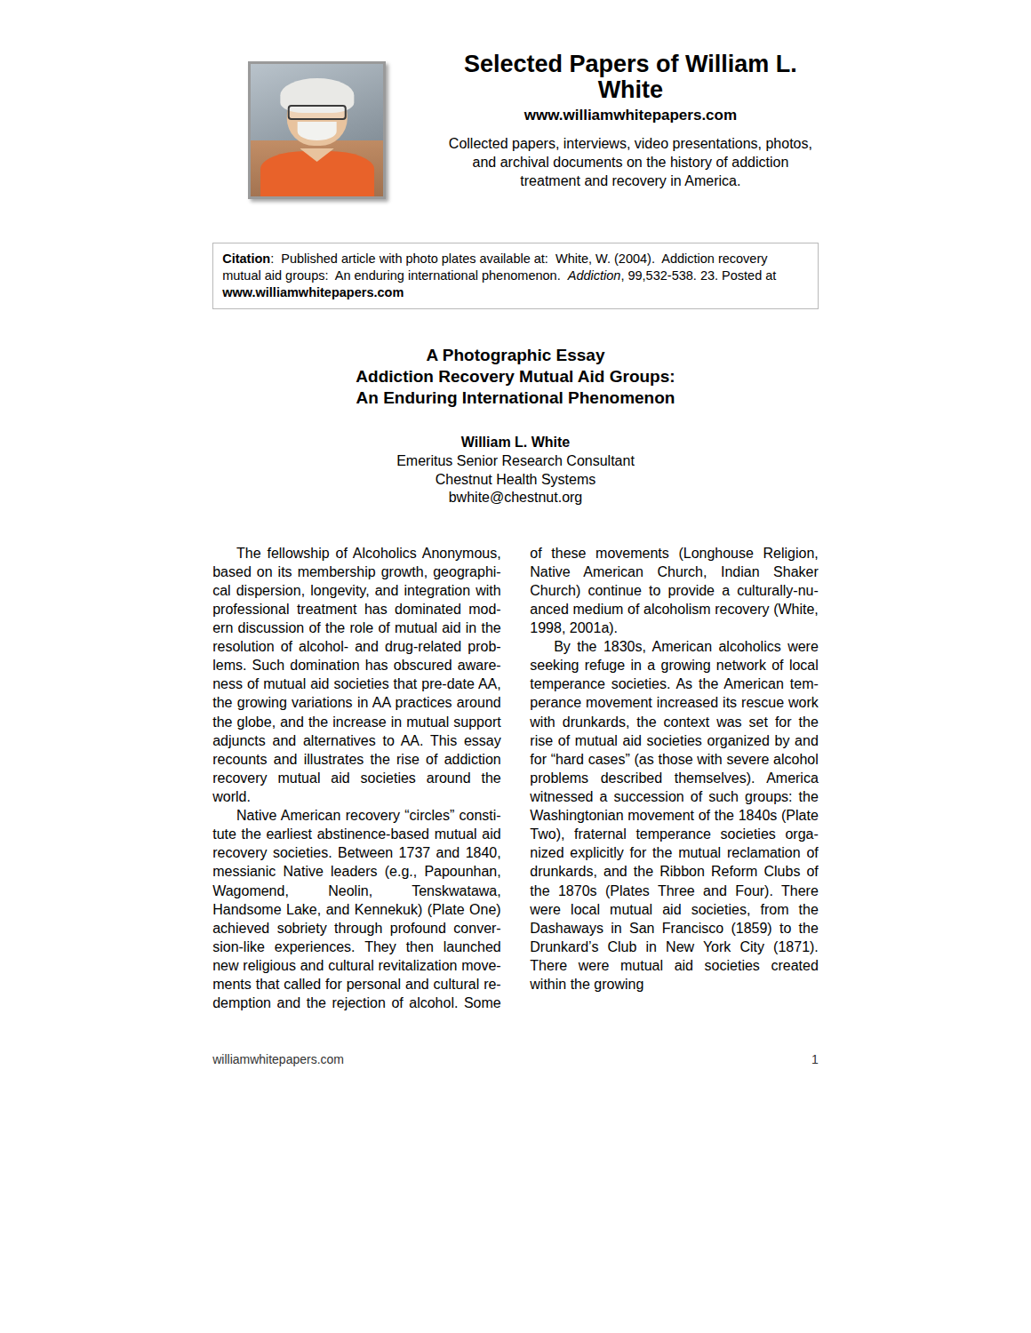Selected Papers of William L. White
www.williamwhitepapers.com
Collected papers, interviews, video presentations, photos, and archival documents on the history of addiction treatment and recovery in America.
Citation: Published article with photo plates available at: White, W. (2004). Addiction recovery mutual aid groups: An enduring international phenomenon. Addiction, 99,532-538. 23. Posted at www.williamwhitepapers.com
A Photographic Essay
Addiction Recovery Mutual Aid Groups:
An Enduring International Phenomenon
William L. White
Emeritus Senior Research Consultant
Chestnut Health Systems
bwhite@chestnut.org
The fellowship of Alcoholics Anonymous, based on its membership growth, geographical dispersion, longevity, and integration with professional treatment has dominated modern discussion of the role of mutual aid in the resolution of alcohol- and drug-related problems. Such domination has obscured awareness of mutual aid societies that pre-date AA, the growing variations in AA practices around the globe, and the increase in mutual support adjuncts and alternatives to AA. This essay recounts and illustrates the rise of addiction recovery mutual aid societies around the world.
Native American recovery “circles” constitute the earliest abstinence-based mutual aid recovery societies. Between 1737 and 1840, messianic Native leaders (e.g., Papounhan, Wagomend, Neolin, Tenskwatawa, Handsome Lake, and Kennekuk) (Plate One) achieved sobriety through profound conversion-like experiences. They then launched new religious and cultural revitalization movements that called for personal and cultural redemption and the rejection of alcohol. Some of these movements (Longhouse Religion, Native American Church, Indian Shaker Church) continue to provide a culturally-nuanced medium of alcoholism recovery (White, 1998, 2001a).
By the 1830s, American alcoholics were seeking refuge in a growing network of local temperance societies. As the American temperance movement increased its rescue work with drunkards, the context was set for the rise of mutual aid societies organized by and for “hard cases” (as those with severe alcohol problems described themselves). America witnessed a succession of such groups: the Washingtonian movement of the 1840s (Plate Two), fraternal temperance societies organized explicitly for the mutual reclamation of drunkards, and the Ribbon Reform Clubs of the 1870s (Plates Three and Four). There were local mutual aid societies, from the Dashaways in San Francisco (1859) to the Drunkard’s Club in New York City (1871). There were mutual aid societies created within the growing
williamwhitepapers.com 1